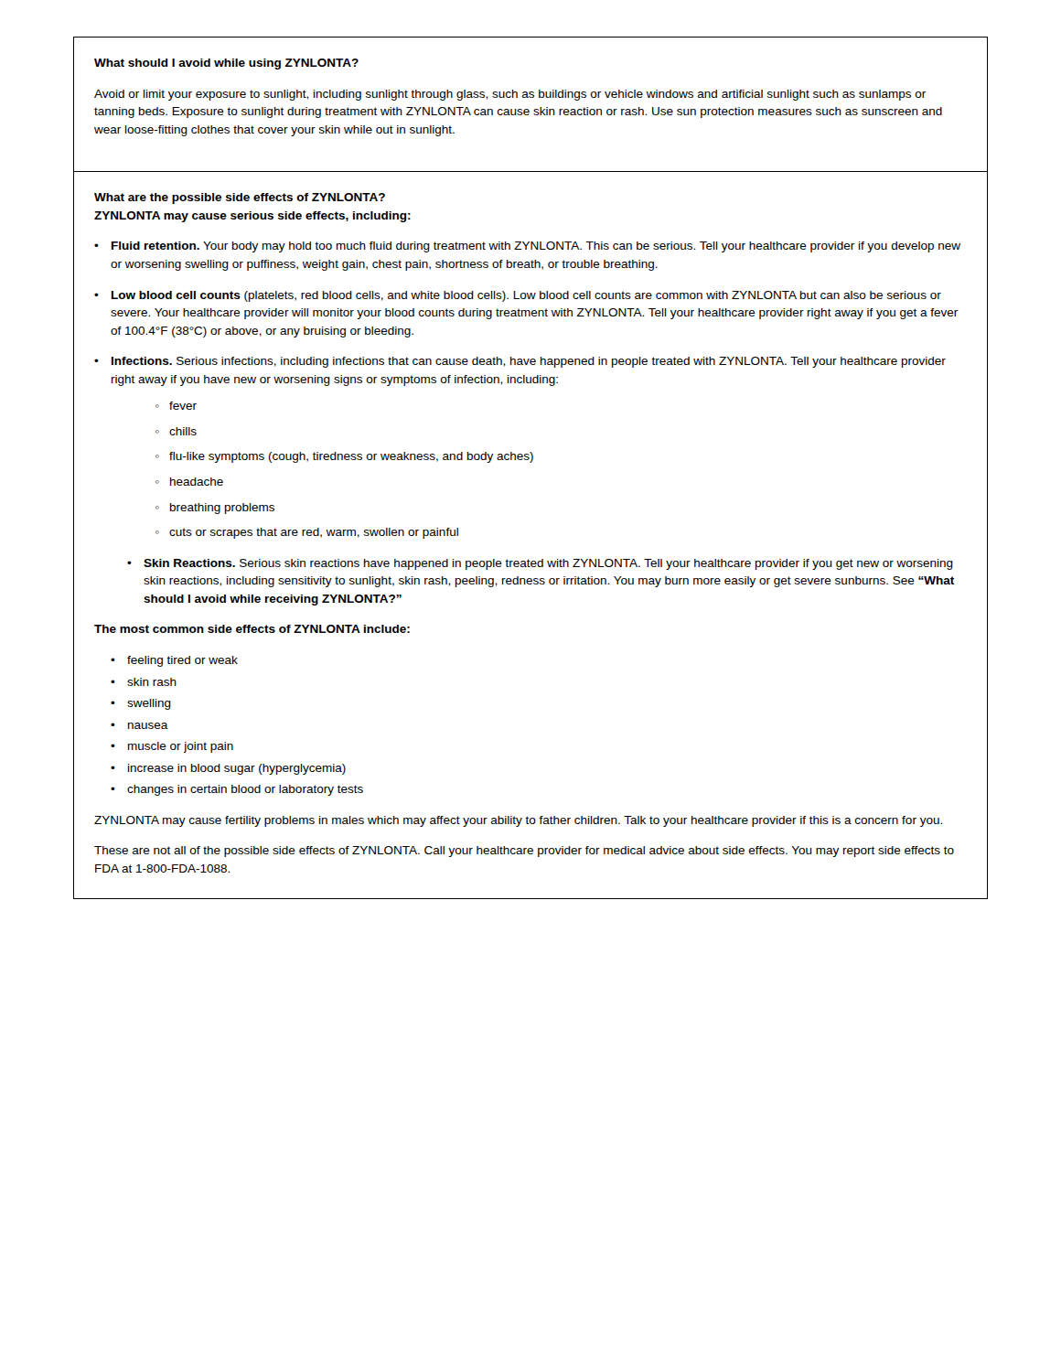What should I avoid while using ZYNLONTA?
Avoid or limit your exposure to sunlight, including sunlight through glass, such as buildings or vehicle windows and artificial sunlight such as sunlamps or tanning beds. Exposure to sunlight during treatment with ZYNLONTA can cause skin reaction or rash. Use sun protection measures such as sunscreen and wear loose-fitting clothes that cover your skin while out in sunlight.
What are the possible side effects of ZYNLONTA?
ZYNLONTA may cause serious side effects, including:
Fluid retention. Your body may hold too much fluid during treatment with ZYNLONTA. This can be serious. Tell your healthcare provider if you develop new or worsening swelling or puffiness, weight gain, chest pain, shortness of breath, or trouble breathing.
Low blood cell counts (platelets, red blood cells, and white blood cells). Low blood cell counts are common with ZYNLONTA but can also be serious or severe. Your healthcare provider will monitor your blood counts during treatment with ZYNLONTA. Tell your healthcare provider right away if you get a fever of 100.4°F (38°C) or above, or any bruising or bleeding.
Infections. Serious infections, including infections that can cause death, have happened in people treated with ZYNLONTA. Tell your healthcare provider right away if you have new or worsening signs or symptoms of infection, including:
fever
chills
flu-like symptoms (cough, tiredness or weakness, and body aches)
headache
breathing problems
cuts or scrapes that are red, warm, swollen or painful
Skin Reactions. Serious skin reactions have happened in people treated with ZYNLONTA. Tell your healthcare provider if you get new or worsening skin reactions, including sensitivity to sunlight, skin rash, peeling, redness or irritation. You may burn more easily or get severe sunburns. See “What should I avoid while receiving ZYNLONTA?”
The most common side effects of ZYNLONTA include:
feeling tired or weak
skin rash
swelling
nausea
muscle or joint pain
increase in blood sugar (hyperglycemia)
changes in certain blood or laboratory tests
ZYNLONTA may cause fertility problems in males which may affect your ability to father children. Talk to your healthcare provider if this is a concern for you.
These are not all of the possible side effects of ZYNLONTA. Call your healthcare provider for medical advice about side effects. You may report side effects to FDA at 1-800-FDA-1088.